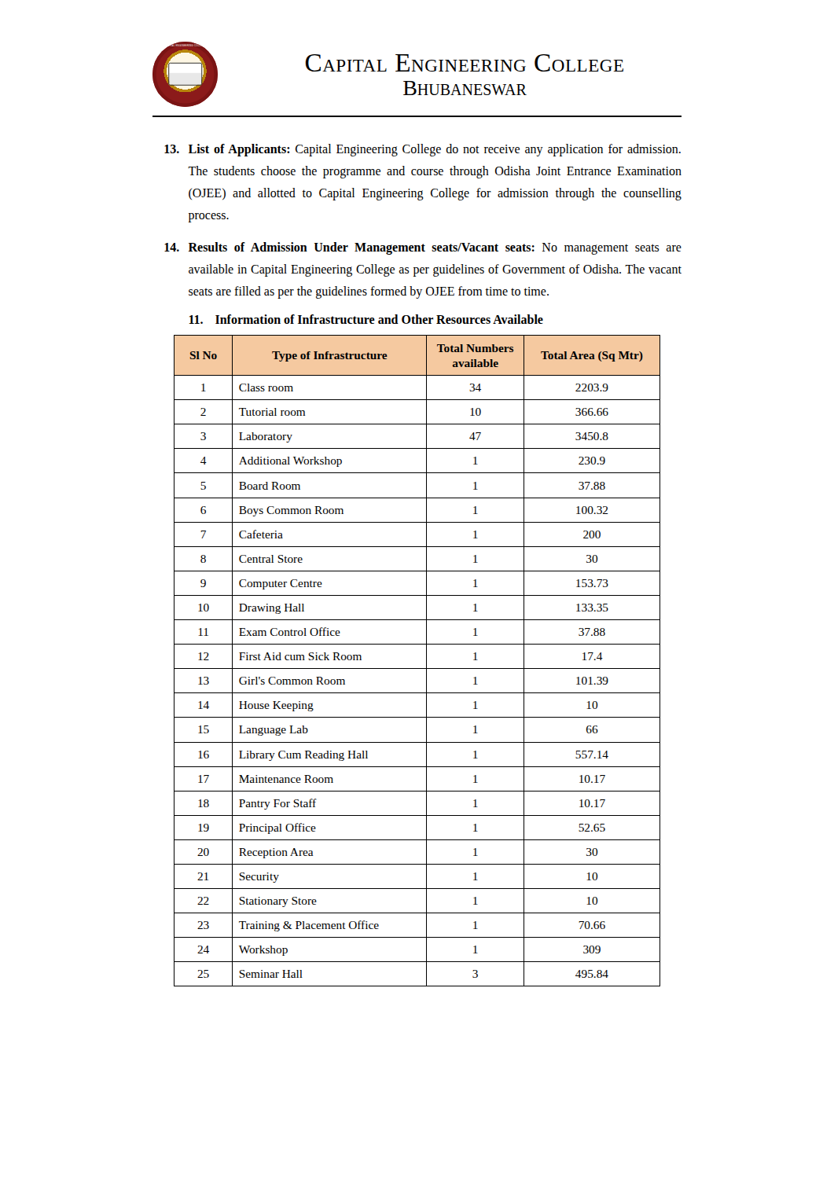Capital Engineering College
Bhubaneswar
13. List of Applicants: Capital Engineering College do not receive any application for admission. The students choose the programme and course through Odisha Joint Entrance Examination (OJEE) and allotted to Capital Engineering College for admission through the counselling process.
14. Results of Admission Under Management seats/Vacant seats: No management seats are available in Capital Engineering College as per guidelines of Government of Odisha. The vacant seats are filled as per the guidelines formed by OJEE from time to time.
11. Information of Infrastructure and Other Resources Available
| Sl No | Type of Infrastructure | Total Numbers available | Total Area (Sq Mtr) |
| --- | --- | --- | --- |
| 1 | Class room | 34 | 2203.9 |
| 2 | Tutorial room | 10 | 366.66 |
| 3 | Laboratory | 47 | 3450.8 |
| 4 | Additional Workshop | 1 | 230.9 |
| 5 | Board Room | 1 | 37.88 |
| 6 | Boys Common Room | 1 | 100.32 |
| 7 | Cafeteria | 1 | 200 |
| 8 | Central Store | 1 | 30 |
| 9 | Computer Centre | 1 | 153.73 |
| 10 | Drawing Hall | 1 | 133.35 |
| 11 | Exam Control Office | 1 | 37.88 |
| 12 | First Aid cum Sick Room | 1 | 17.4 |
| 13 | Girl's Common Room | 1 | 101.39 |
| 14 | House Keeping | 1 | 10 |
| 15 | Language Lab | 1 | 66 |
| 16 | Library Cum Reading Hall | 1 | 557.14 |
| 17 | Maintenance Room | 1 | 10.17 |
| 18 | Pantry For Staff | 1 | 10.17 |
| 19 | Principal Office | 1 | 52.65 |
| 20 | Reception Area | 1 | 30 |
| 21 | Security | 1 | 10 |
| 22 | Stationary Store | 1 | 10 |
| 23 | Training & Placement Office | 1 | 70.66 |
| 24 | Workshop | 1 | 309 |
| 25 | Seminar Hall | 3 | 495.84 |